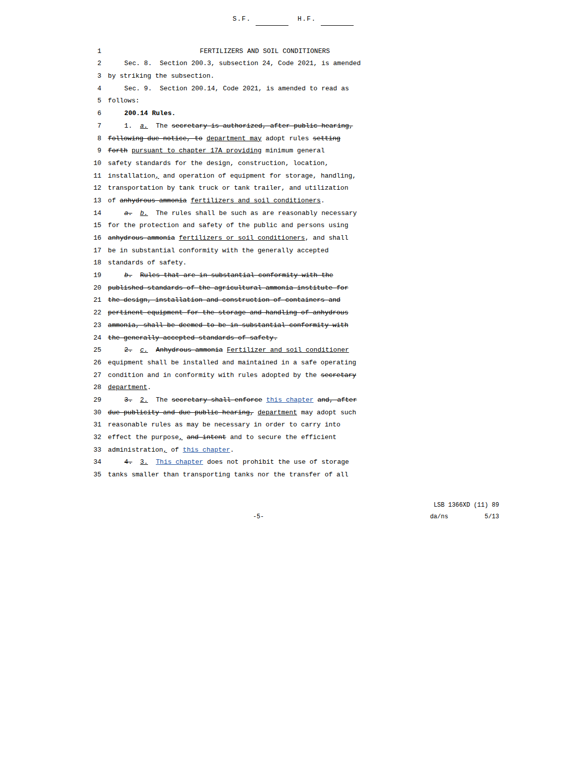S.F. H.F.
FERTILIZERS AND SOIL CONDITIONERS
Sec. 8. Section 200.3, subsection 24, Code 2021, is amended
by striking the subsection.
Sec. 9. Section 200.14, Code 2021, is amended to read as
follows:
200.14 Rules.
1. a. The secretary is authorized, after public hearing,
following due notice, to department may adopt rules setting
forth pursuant to chapter 17A providing minimum general
safety standards for the design, construction, location,
installation, and operation of equipment for storage, handling,
transportation by tank truck or tank trailer, and utilization
of anhydrous ammonia fertilizers and soil conditioners.
a. b. The rules shall be such as are reasonably necessary
for the protection and safety of the public and persons using
anhydrous ammonia fertilizers or soil conditioners, and shall
be in substantial conformity with the generally accepted
standards of safety.
b. Rules that are in substantial conformity with the
published standards of the agricultural ammonia institute for
the design, installation and construction of containers and
pertinent equipment for the storage and handling of anhydrous
ammonia, shall be deemed to be in substantial conformity with
the generally accepted standards of safety.
2. c. Anhydrous ammonia Fertilizer and soil conditioner
equipment shall be installed and maintained in a safe operating
condition and in conformity with rules adopted by the secretary
department.
3. 2. The secretary shall enforce this chapter and, after
due publicity and due public hearing, department may adopt such
reasonable rules as may be necessary in order to carry into
effect the purpose, and intent and to secure the efficient
administration, of this chapter.
4. 3. This chapter does not prohibit the use of storage
tanks smaller than transporting tanks nor the transfer of all
-5-
LSB 1366XD (11) 89 da/ns 5/13